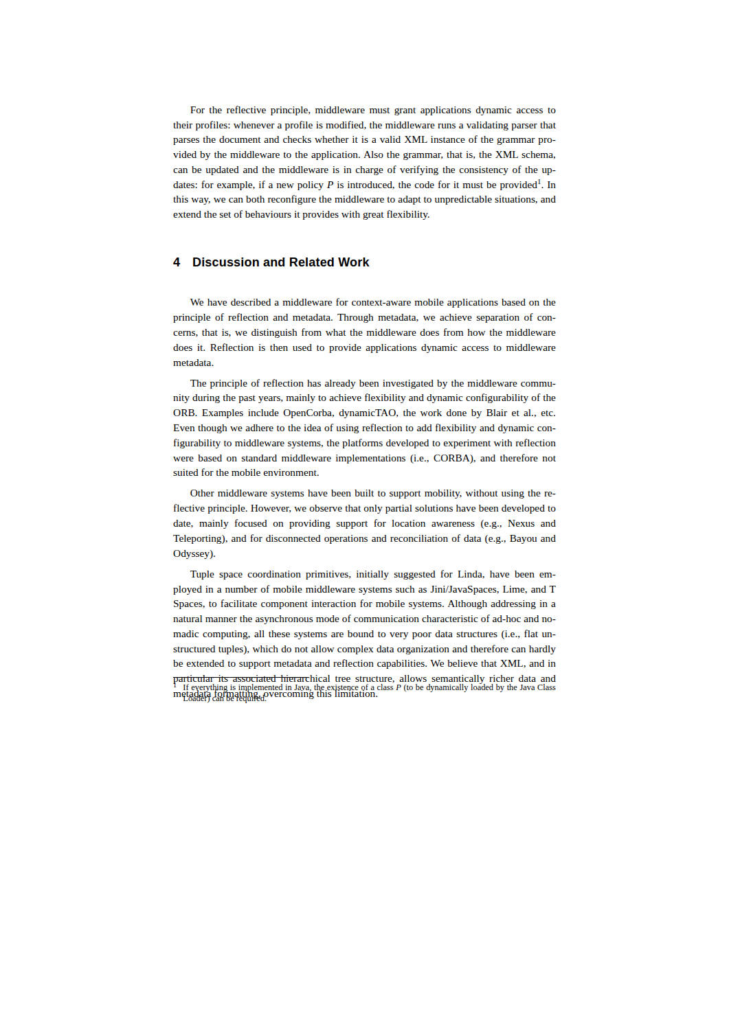For the reflective principle, middleware must grant applications dynamic access to their profiles: whenever a profile is modified, the middleware runs a validating parser that parses the document and checks whether it is a valid XML instance of the grammar provided by the middleware to the application. Also the grammar, that is, the XML schema, can be updated and the middleware is in charge of verifying the consistency of the updates: for example, if a new policy P is introduced, the code for it must be provided1. In this way, we can both reconfigure the middleware to adapt to unpredictable situations, and extend the set of behaviours it provides with great flexibility.
4 Discussion and Related Work
We have described a middleware for context-aware mobile applications based on the principle of reflection and metadata. Through metadata, we achieve separation of concerns, that is, we distinguish from what the middleware does from how the middleware does it. Reflection is then used to provide applications dynamic access to middleware metadata.
The principle of reflection has already been investigated by the middleware community during the past years, mainly to achieve flexibility and dynamic configurability of the ORB. Examples include OpenCorba, dynamicTAO, the work done by Blair et al., etc. Even though we adhere to the idea of using reflection to add flexibility and dynamic configurability to middleware systems, the platforms developed to experiment with reflection were based on standard middleware implementations (i.e., CORBA), and therefore not suited for the mobile environment.
Other middleware systems have been built to support mobility, without using the reflective principle. However, we observe that only partial solutions have been developed to date, mainly focused on providing support for location awareness (e.g., Nexus and Teleporting), and for disconnected operations and reconciliation of data (e.g., Bayou and Odyssey).
Tuple space coordination primitives, initially suggested for Linda, have been employed in a number of mobile middleware systems such as Jini/JavaSpaces, Lime, and T Spaces, to facilitate component interaction for mobile systems. Although addressing in a natural manner the asynchronous mode of communication characteristic of ad-hoc and nomadic computing, all these systems are bound to very poor data structures (i.e., flat unstructured tuples), which do not allow complex data organization and therefore can hardly be extended to support metadata and reflection capabilities. We believe that XML, and in particular its associated hierarchical tree structure, allows semantically richer data and metadata formatting, overcoming this limitation.
1 If everything is implemented in Java, the existence of a class P (to be dynamically loaded by the Java Class Loader) can be required.